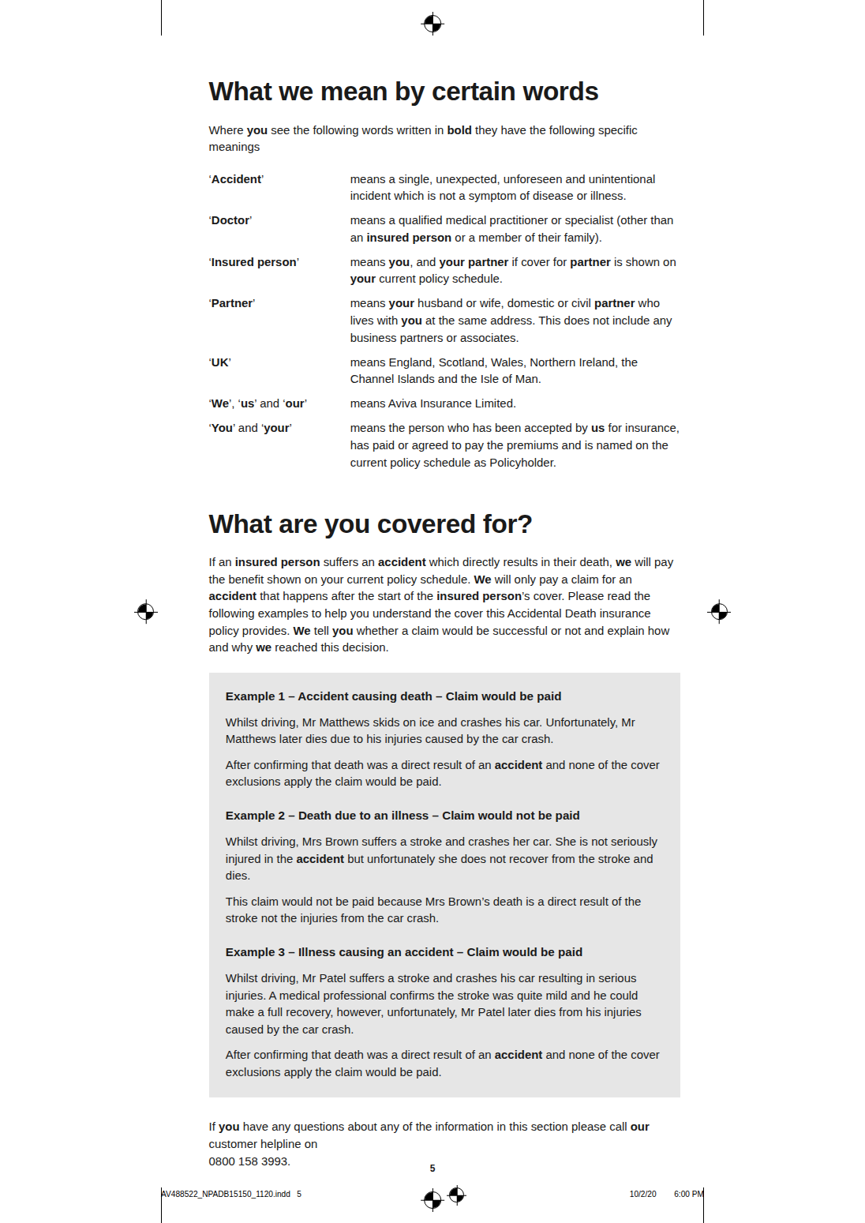What we mean by certain words
Where you see the following words written in bold they have the following specific meanings
| ‘ Accident ’ | means a single, unexpected, unforeseen and unintentional incident which is not a symptom of disease or illness. |
| ‘ Doctor ’ | means a qualified medical practitioner or specialist (other than an insured person or a member of their family). |
| ‘ Insured person ’ | means you , and your partner if cover for partner is shown on your current policy schedule. |
| ‘ Partner ’ | means your husband or wife, domestic or civil partner who lives with you at the same address. This does not include any business partners or associates. |
| ‘ UK ’ | means England, Scotland, Wales, Northern Ireland, the Channel Islands and the Isle of Man. |
| ‘ We ’, ‘ us ’ and ‘ our ’ | means Aviva Insurance Limited. |
| ‘ You ’ and ‘ your ’ | means the person who has been accepted by us for insurance, has paid or agreed to pay the premiums and is named on the current policy schedule as Policyholder. |
What are you covered for?
If an insured person suffers an accident which directly results in their death, we will pay the benefit shown on your current policy schedule. We will only pay a claim for an accident that happens after the start of the insured person’s cover. Please read the following examples to help you understand the cover this Accidental Death insurance policy provides. We tell you whether a claim would be successful or not and explain how and why we reached this decision.
Example 1 – Accident causing death – Claim would be paid
Whilst driving, Mr Matthews skids on ice and crashes his car. Unfortunately, Mr Matthews later dies due to his injuries caused by the car crash.
After confirming that death was a direct result of an accident and none of the cover exclusions apply the claim would be paid.
Example 2 – Death due to an illness – Claim would not be paid
Whilst driving, Mrs Brown suffers a stroke and crashes her car. She is not seriously injured in the accident but unfortunately she does not recover from the stroke and dies.
This claim would not be paid because Mrs Brown’s death is a direct result of the stroke not the injuries from the car crash.
Example 3 – Illness causing an accident – Claim would be paid
Whilst driving, Mr Patel suffers a stroke and crashes his car resulting in serious injuries. A medical professional confirms the stroke was quite mild and he could make a full recovery, however, unfortunately, Mr Patel later dies from his injuries caused by the car crash.
After confirming that death was a direct result of an accident and none of the cover exclusions apply the claim would be paid.
If you have any questions about any of the information in this section please call our customer helpline on
0800 158 3993.
5
AV488522_NPADB15150_1120.indd 5
10/2/206:00 PM